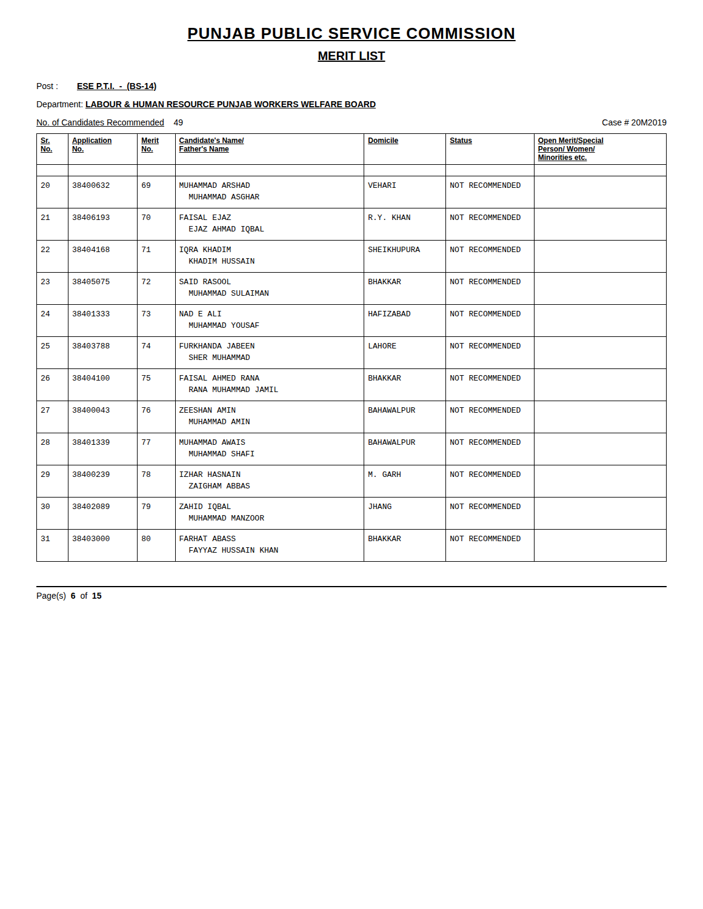PUNJAB PUBLIC SERVICE COMMISSION
MERIT LIST
Post : ESE P.T.I. - (BS-14)
Department: LABOUR & HUMAN RESOURCE PUNJAB WORKERS WELFARE BOARD
No. of Candidates Recommended 49
Case # 20M2019
| Sr. No. | Application No. | Merit No. | Candidate's Name/ Father's Name | Domicile | Status | Open Merit/Special Person/ Women/ Minorities etc. |
| --- | --- | --- | --- | --- | --- | --- |
| 20 | 38400632 | 69 | MUHAMMAD ARSHAD | VEHARI | NOT RECOMMENDED | |
| | | | MUHAMMAD ASGHAR | | | |
| 21 | 38406193 | 70 | FAISAL EJAZ | R.Y. KHAN | NOT RECOMMENDED | |
| | | | EJAZ AHMAD IQBAL | | | |
| 22 | 38404168 | 71 | IQRA KHADIM | SHEIKHUPURA | NOT RECOMMENDED | |
| | | | KHADIM HUSSAIN | | | |
| 23 | 38405075 | 72 | SAID RASOOL | BHAKKAR | NOT RECOMMENDED | |
| | | | MUHAMMAD SULAIMAN | | | |
| 24 | 38401333 | 73 | NAD E ALI | HAFIZABAD | NOT RECOMMENDED | |
| | | | MUHAMMAD YOUSAF | | | |
| 25 | 38403788 | 74 | FURKHANDA JABEEN | LAHORE | NOT RECOMMENDED | |
| | | | SHER MUHAMMAD | | | |
| 26 | 38404100 | 75 | FAISAL AHMED RANA | BHAKKAR | NOT RECOMMENDED | |
| | | | RANA MUHAMMAD JAMIL | | | |
| 27 | 38400043 | 76 | ZEESHAN AMIN | BAHAWALPUR | NOT RECOMMENDED | |
| | | | MUHAMMAD AMIN | | | |
| 28 | 38401339 | 77 | MUHAMMAD AWAIS | BAHAWALPUR | NOT RECOMMENDED | |
| | | | MUHAMMAD SHAFI | | | |
| 29 | 38400239 | 78 | IZHAR HASNAIN | M. GARH | NOT RECOMMENDED | |
| | | | ZAIGHAM ABBAS | | | |
| 30 | 38402089 | 79 | ZAHID IQBAL | JHANG | NOT RECOMMENDED | |
| | | | MUHAMMAD MANZOOR | | | |
| 31 | 38403000 | 80 | FARHAT ABASS | BHAKKAR | NOT RECOMMENDED | |
| | | | FAYYAZ HUSSAIN KHAN | | | |
Page(s) 6 of 15